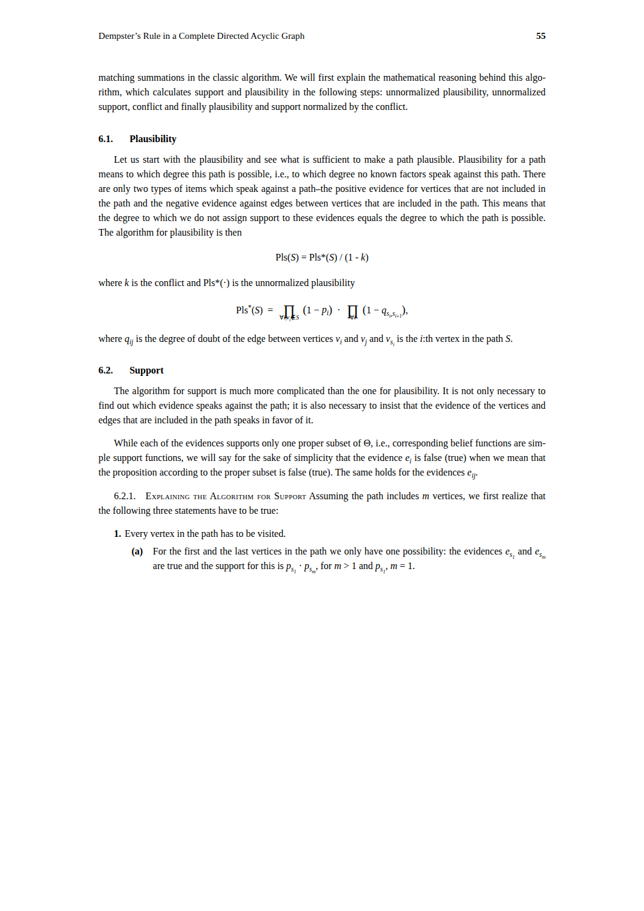Dempster’s Rule in a Complete Directed Acyclic Graph 55
matching summations in the classic algorithm. We will first explain the mathematical reasoning behind this algorithm, which calculates support and plausibility in the following steps: unnormalized plausibility, unnormalized support, conflict and finally plausibility and support normalized by the conflict.
6.1. Plausibility
Let us start with the plausibility and see what is sufficient to make a path plausible. Plausibility for a path means to which degree this path is possible, i.e., to which degree no known factors speak against this path. There are only two types of items which speak against a path–the positive evidence for vertices that are not included in the path and the negative evidence against edges between vertices that are included in the path. This means that the degree to which we do not assign support to these evidences equals the degree to which the path is possible. The algorithm for plausibility is then
Pls(S) = Pls*(S) / (1 - k)
where k is the conflict and Pls*(·) is the unnormalized plausibility
Pls*(S) = ∏∀i|vi∉S (1 − pi) · ∏∀i (1 − qsi,si+1),
where qij is the degree of doubt of the edge between vertices vi and vj and vsi is the i:th vertex in the path S.
6.2. Support
The algorithm for support is much more complicated than the one for plausibility. It is not only necessary to find out which evidence speaks against the path; it is also necessary to insist that the evidence of the vertices and edges that are included in the path speaks in favor of it.
While each of the evidences supports only one proper subset of Θ, i.e., corresponding belief functions are simple support functions, we will say for the sake of simplicity that the evidence ei is false (true) when we mean that the proposition according to the proper subset is false (true). The same holds for the evidences eij.
6.2.1. Explaining the Algorithm for Support Assuming the path includes m vertices, we first realize that the following three statements have to be true:
1. Every vertex in the path has to be visited.
(a) For the first and the last vertices in the path we only have one possibility: the evidences es1 and esm are true and the support for this is ps1 · psm, for m > 1 and ps1, m = 1.